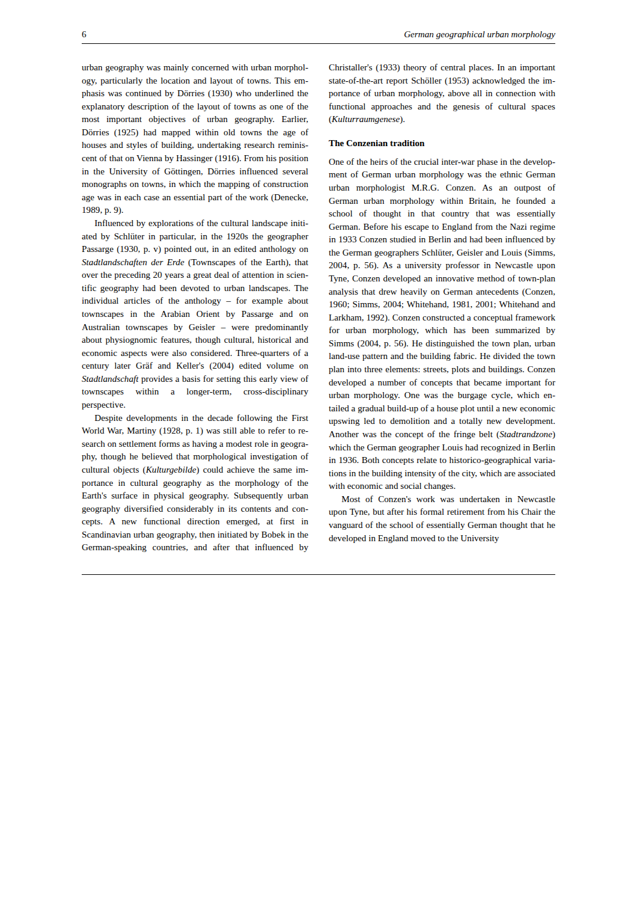6 German geographical urban morphology
urban geography was mainly concerned with urban morphology, particularly the location and layout of towns. This emphasis was continued by Dörries (1930) who underlined the explanatory description of the layout of towns as one of the most important objectives of urban geography. Earlier, Dörries (1925) had mapped within old towns the age of houses and styles of building, undertaking research reminiscent of that on Vienna by Hassinger (1916). From his position in the University of Göttingen, Dörries influenced several monographs on towns, in which the mapping of construction age was in each case an essential part of the work (Denecke, 1989, p. 9).
Influenced by explorations of the cultural landscape initiated by Schlüter in particular, in the 1920s the geographer Passarge (1930, p. v) pointed out, in an edited anthology on Stadtlandschaften der Erde (Townscapes of the Earth), that over the preceding 20 years a great deal of attention in scientific geography had been devoted to urban landscapes. The individual articles of the anthology – for example about townscapes in the Arabian Orient by Passarge and on Australian townscapes by Geisler – were predominantly about physiognomic features, though cultural, historical and economic aspects were also considered. Three-quarters of a century later Gräf and Keller's (2004) edited volume on Stadtlandschaft provides a basis for setting this early view of townscapes within a longer-term, cross-disciplinary perspective.
Despite developments in the decade following the First World War, Martiny (1928, p. 1) was still able to refer to research on settlement forms as having a modest role in geography, though he believed that morphological investigation of cultural objects (Kulturgebilde) could achieve the same importance in cultural geography as the morphology of the Earth's surface in physical geography. Subsequently urban geography diversified considerably in its contents and concepts. A new functional direction emerged, at first in Scandinavian urban geography, then initiated by Bobek in the German-speaking countries, and after that influenced by Christaller's (1933) theory of central places. In an important state-of-the-art report Schöller (1953) acknowledged the importance of urban morphology, above all in connection with functional approaches and the genesis of cultural spaces (Kulturraumgenese).
The Conzenian tradition
One of the heirs of the crucial inter-war phase in the development of German urban morphology was the ethnic German urban morphologist M.R.G. Conzen. As an outpost of German urban morphology within Britain, he founded a school of thought in that country that was essentially German. Before his escape to England from the Nazi regime in 1933 Conzen studied in Berlin and had been influenced by the German geographers Schlüter, Geisler and Louis (Simms, 2004, p. 56). As a university professor in Newcastle upon Tyne, Conzen developed an innovative method of town-plan analysis that drew heavily on German antecedents (Conzen, 1960; Simms, 2004; Whitehand, 1981, 2001; Whitehand and Larkham, 1992). Conzen constructed a conceptual framework for urban morphology, which has been summarized by Simms (2004, p. 56). He distinguished the town plan, urban land-use pattern and the building fabric. He divided the town plan into three elements: streets, plots and buildings. Conzen developed a number of concepts that became important for urban morphology. One was the burgage cycle, which entailed a gradual build-up of a house plot until a new economic upswing led to demolition and a totally new development. Another was the concept of the fringe belt (Stadtrandzone) which the German geographer Louis had recognized in Berlin in 1936. Both concepts relate to historico-geographical variations in the building intensity of the city, which are associated with economic and social changes.
Most of Conzen's work was undertaken in Newcastle upon Tyne, but after his formal retirement from his Chair the vanguard of the school of essentially German thought that he developed in England moved to the University